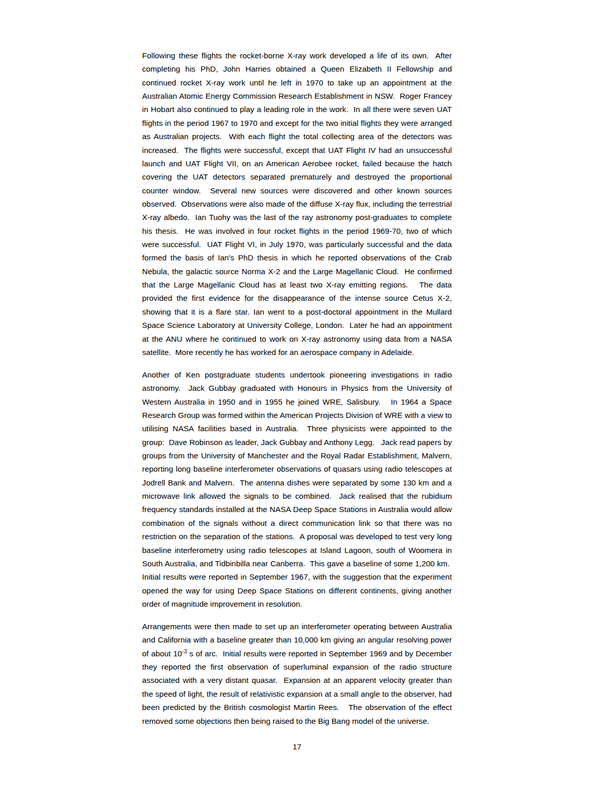Following these flights the rocket-borne X-ray work developed a life of its own. After completing his PhD, John Harries obtained a Queen Elizabeth II Fellowship and continued rocket X-ray work until he left in 1970 to take up an appointment at the Australian Atomic Energy Commission Research Establishment in NSW. Roger Francey in Hobart also continued to play a leading role in the work. In all there were seven UAT flights in the period 1967 to 1970 and except for the two initial flights they were arranged as Australian projects. With each flight the total collecting area of the detectors was increased. The flights were successful, except that UAT Flight IV had an unsuccessful launch and UAT Flight VII, on an American Aerobee rocket, failed because the hatch covering the UAT detectors separated prematurely and destroyed the proportional counter window. Several new sources were discovered and other known sources observed. Observations were also made of the diffuse X-ray flux, including the terrestrial X-ray albedo. Ian Tuohy was the last of the ray astronomy post-graduates to complete his thesis. He was involved in four rocket flights in the period 1969-70, two of which were successful. UAT Flight VI, in July 1970, was particularly successful and the data formed the basis of Ian's PhD thesis in which he reported observations of the Crab Nebula, the galactic source Norma X-2 and the Large Magellanic Cloud. He confirmed that the Large Magellanic Cloud has at least two X-ray emitting regions. The data provided the first evidence for the disappearance of the intense source Cetus X-2, showing that it is a flare star. Ian went to a post-doctoral appointment in the Mullard Space Science Laboratory at University College, London. Later he had an appointment at the ANU where he continued to work on X-ray astronomy using data from a NASA satellite. More recently he has worked for an aerospace company in Adelaide.
Another of Ken postgraduate students undertook pioneering investigations in radio astronomy. Jack Gubbay graduated with Honours in Physics from the University of Western Australia in 1950 and in 1955 he joined WRE, Salisbury. In 1964 a Space Research Group was formed within the American Projects Division of WRE with a view to utilising NASA facilities based in Australia. Three physicists were appointed to the group: Dave Robinson as leader, Jack Gubbay and Anthony Legg. Jack read papers by groups from the University of Manchester and the Royal Radar Establishment, Malvern, reporting long baseline interferometer observations of quasars using radio telescopes at Jodrell Bank and Malvern. The antenna dishes were separated by some 130 km and a microwave link allowed the signals to be combined. Jack realised that the rubidium frequency standards installed at the NASA Deep Space Stations in Australia would allow combination of the signals without a direct communication link so that there was no restriction on the separation of the stations. A proposal was developed to test very long baseline interferometry using radio telescopes at Island Lagoon, south of Woomera in South Australia, and Tidbinbilla near Canberra. This gave a baseline of some 1,200 km. Initial results were reported in September 1967, with the suggestion that the experiment opened the way for using Deep Space Stations on different continents, giving another order of magnitude improvement in resolution.
Arrangements were then made to set up an interferometer operating between Australia and California with a baseline greater than 10,000 km giving an angular resolving power of about 10-3 s of arc. Initial results were reported in September 1969 and by December they reported the first observation of superluminal expansion of the radio structure associated with a very distant quasar. Expansion at an apparent velocity greater than the speed of light, the result of relativistic expansion at a small angle to the observer, had been predicted by the British cosmologist Martin Rees. The observation of the effect removed some objections then being raised to the Big Bang model of the universe.
17